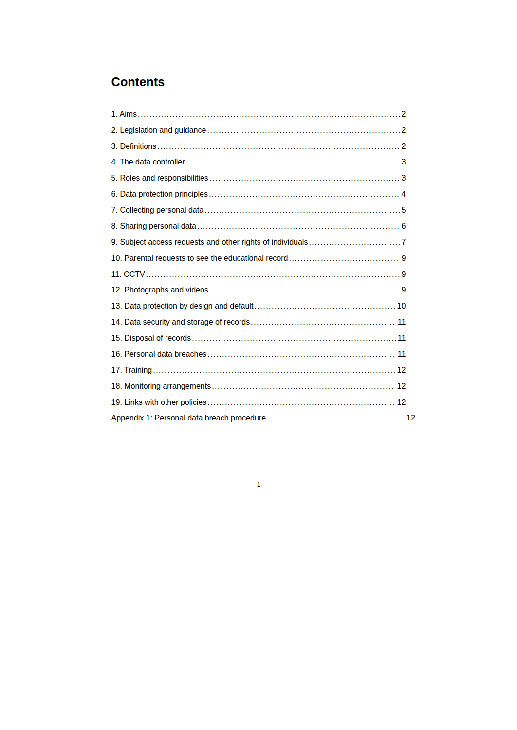Contents
1. Aims.................................................................................................................. 2
2. Legislation and guidance.......................................................................................... 2
3. Definitions..................................................................................................................... 2
4. The data controller..................................................................................................... 3
5. Roles and responsibilities......................................................................................... 3
6. Data protection principles.......................................................................................... 4
7. Collecting personal data............................................................................................ 5
8. Sharing personal data............................................................................................... 6
9. Subject access requests and other rights of individuals.......................................... 7
10. Parental requests to see the educational record................................................... 9
11. CCTV......................................................................................................................... 9
12. Photographs and videos......................................................................................... 9
13. Data protection by design and default.................................................................. 10
14. Data security and storage of records................................................................... 11
15. Disposal of records.............................................................................................. 11
16. Personal data breaches......................................................................................... 11
17. Training................................................................................................................. 12
18. Monitoring arrangements....................................................................................... 12
19. Links with other policies......................................................................................... 12
Appendix 1: Personal data breach procedure………………………………………… 12
1